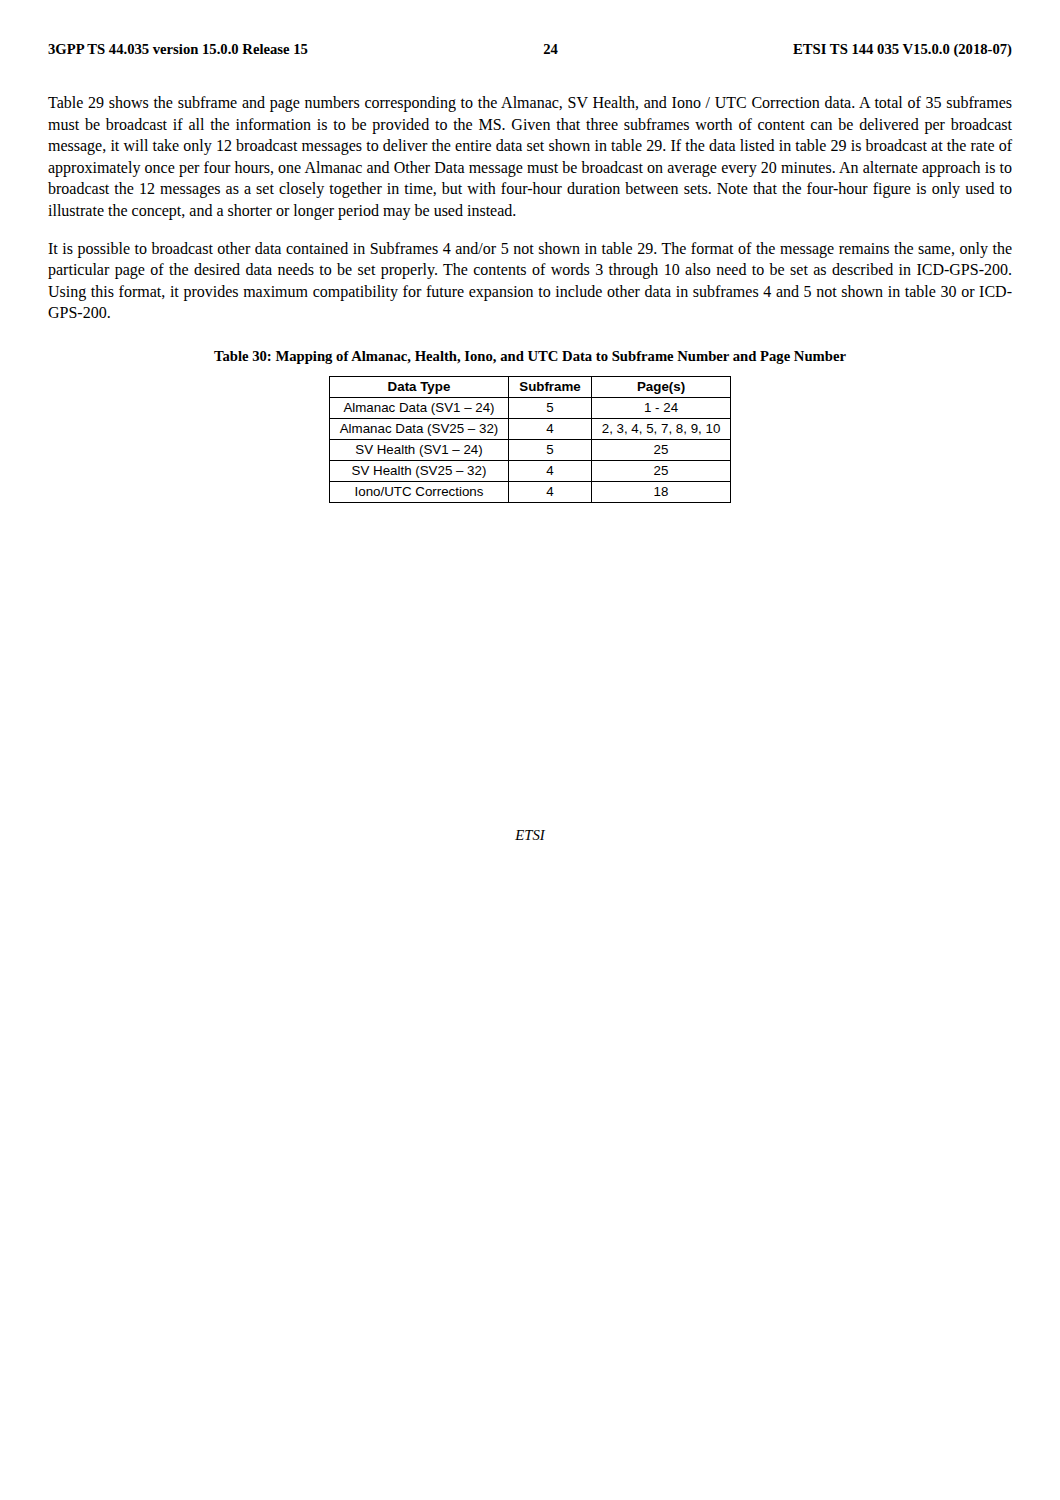3GPP TS 44.035 version 15.0.0 Release 15
24
ETSI TS 144 035 V15.0.0 (2018-07)
Table 29 shows the subframe and page numbers corresponding to the Almanac, SV Health, and Iono / UTC Correction data. A total of 35 subframes must be broadcast if all the information is to be provided to the MS. Given that three subframes worth of content can be delivered per broadcast message, it will take only 12 broadcast messages to deliver the entire data set shown in table 29. If the data listed in table 29 is broadcast at the rate of approximately once per four hours, one Almanac and Other Data message must be broadcast on average every 20 minutes. An alternate approach is to broadcast the 12 messages as a set closely together in time, but with four-hour duration between sets. Note that the four-hour figure is only used to illustrate the concept, and a shorter or longer period may be used instead.
It is possible to broadcast other data contained in Subframes 4 and/or 5 not shown in table 29. The format of the message remains the same, only the particular page of the desired data needs to be set properly. The contents of words 3 through 10 also need to be set as described in ICD-GPS-200. Using this format, it provides maximum compatibility for future expansion to include other data in subframes 4 and 5 not shown in table 30 or ICD-GPS-200.
Table 30: Mapping of Almanac, Health, Iono, and UTC Data to Subframe Number and Page Number
| Data Type | Subframe | Page(s) |
| --- | --- | --- |
| Almanac Data (SV1 – 24) | 5 | 1 - 24 |
| Almanac Data (SV25 – 32) | 4 | 2, 3, 4, 5, 7, 8, 9, 10 |
| SV Health (SV1 – 24) | 5 | 25 |
| SV Health (SV25 – 32) | 4 | 25 |
| Iono/UTC Corrections | 4 | 18 |
ETSI